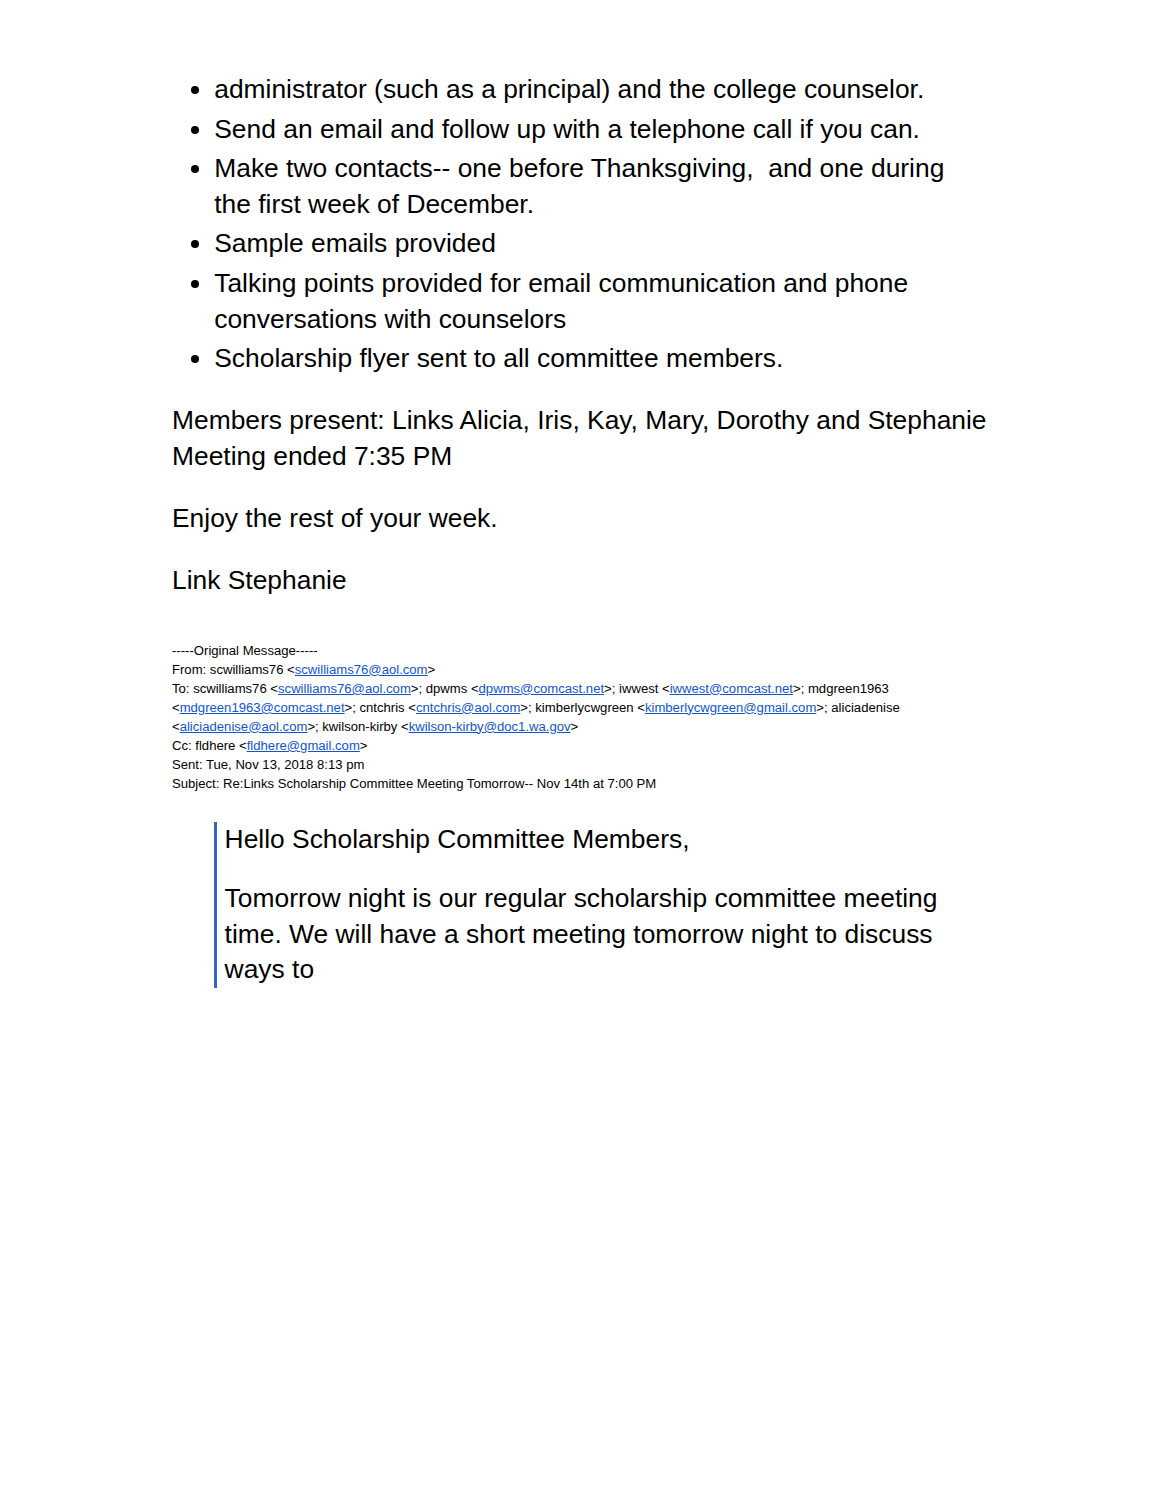administrator (such as a principal) and the college counselor.
Send an email and follow up with a telephone call if you can.
Make two contacts-- one before Thanksgiving, and one during the first week of December.
Sample emails provided
Talking points provided for email communication and phone conversations with counselors
Scholarship flyer sent to all committee members.
Members present: Links Alicia, Iris, Kay, Mary, Dorothy and Stephanie
Meeting ended 7:35 PM
Enjoy the rest of your week.
Link Stephanie
-----Original Message-----
From: scwilliams76 <scwilliams76@aol.com>
To: scwilliams76 <scwilliams76@aol.com>; dpwms <dpwms@comcast.net>; iwwest <iwwest@comcast.net>; mdgreen1963 <mdgreen1963@comcast.net>; cntchris <cntchris@aol.com>; kimberlycwgreen <kimberlycwgreen@gmail.com>; aliciadenise <aliciadenise@aol.com>; kwilson-kirby <kwilson-kirby@doc1.wa.gov>
Cc: fldhere <fldhere@gmail.com>
Sent: Tue, Nov 13, 2018 8:13 pm
Subject: Re:Links Scholarship Committee Meeting Tomorrow-- Nov 14th at 7:00 PM
Hello Scholarship Committee Members,
Tomorrow night is our regular scholarship committee meeting time. We will have a short meeting tomorrow night to discuss ways to